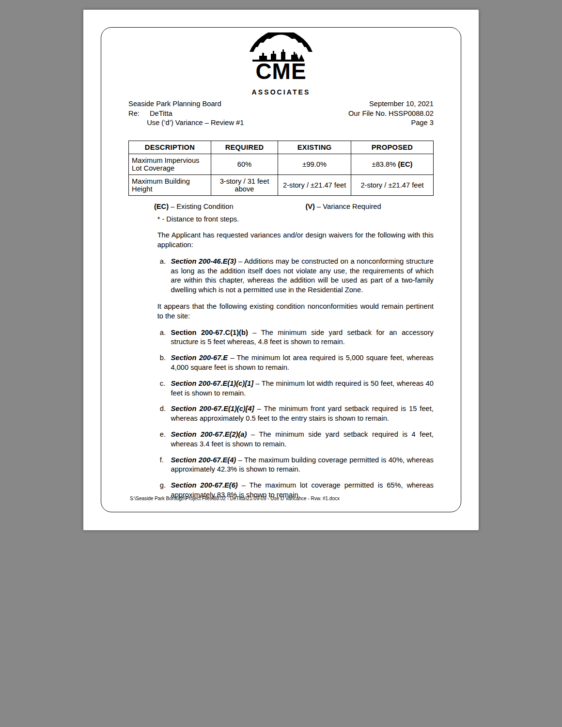CME
ASSOCIATES
| Seaside Park Planning Board | September 10, 2021 |
| Re: DeTitta | Our File No. HSSP0088.02 |
| Use (‘d’) Variance – Review #1 | Page 3 |
| DESCRIPTION | REQUIRED | EXISTING | PROPOSED |
| --- | --- | --- | --- |
| Maximum Impervious Lot Coverage | 60% | ±99.0% | ±83.8% (EC) |
| Maximum Building Height | 3-story / 31 feet above | 2-story / ±21.47 feet | 2-story / ±21.47 feet |
(EC) – Existing Condition (V) – Variance Required
* - Distance to front steps.
The Applicant has requested variances and/or design waivers for the following with this application:
a. Section 200-46.E(3) – Additions may be constructed on a nonconforming structure as long as the addition itself does not violate any use, the requirements of which are within this chapter, whereas the addition will be used as part of a two-family dwelling which is not a permitted use in the Residential Zone.
It appears that the following existing condition nonconformities would remain pertinent to the site:
a. Section 200-67.C(1)(b) – The minimum side yard setback for an accessory structure is 5 feet whereas, 4.8 feet is shown to remain.
b. Section 200-67.E – The minimum lot area required is 5,000 square feet, whereas 4,000 square feet is shown to remain.
c. Section 200-67.E(1)(c)[1] – The minimum lot width required is 50 feet, whereas 40 feet is shown to remain.
d. Section 200-67.E(1)(c)[4] – The minimum front yard setback required is 15 feet, whereas approximately 0.5 feet to the entry stairs is shown to remain.
e. Section 200-67.E(2)(a) – The minimum side yard setback required is 4 feet, whereas 3.4 feet is shown to remain.
f. Section 200-67.E(4) – The maximum building coverage permitted is 40%, whereas approximately 42.3% is shown to remain.
g. Section 200-67.E(6) – The maximum lot coverage permitted is 65%, whereas approximately 83.8% is shown to remain.
S:\Seaside Park Borough\Project Files\88.02 - DeTitta\21-09-09 - Use D Varicance - Rvw. #1.docx